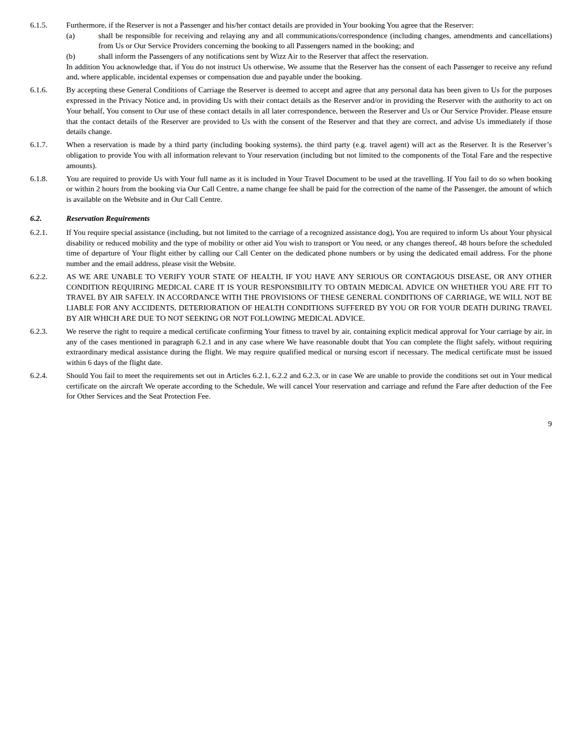6.1.5.
Furthermore, if the Reserver is not a Passenger and his/her contact details are provided in Your booking You agree that the Reserver:
(a)
shall be responsible for receiving and relaying any and all communications/correspondence (including changes, amendments and cancellations) from Us or Our Service Providers concerning the booking to all Passengers named in the booking; and
(b)
shall inform the Passengers of any notifications sent by Wizz Air to the Reserver that affect the reservation.
In addition You acknowledge that, if You do not instruct Us otherwise, We assume that the Reserver has the consent of each Passenger to receive any refund and, where applicable, incidental expenses or compensation due and payable under the booking.
6.1.6.
By accepting these General Conditions of Carriage the Reserver is deemed to accept and agree that any personal data has been given to Us for the purposes expressed in the Privacy Notice and, in providing Us with their contact details as the Reserver and/or in providing the Reserver with the authority to act on Your behalf, You consent to Our use of these contact details in all later correspondence, between the Reserver and Us or Our Service Provider. Please ensure that the contact details of the Reserver are provided to Us with the consent of the Reserver and that they are correct, and advise Us immediately if those details change.
6.1.7.
When a reservation is made by a third party (including booking systems), the third party (e.g. travel agent) will act as the Reserver. It is the Reserver’s obligation to provide You with all information relevant to Your reservation (including but not limited to the components of the Total Fare and the respective amounts).
6.1.8.
You are required to provide Us with Your full name as it is included in Your Travel Document to be used at the travelling. If You fail to do so when booking or within 2 hours from the booking via Our Call Centre, a name change fee shall be paid for the correction of the name of the Passenger, the amount of which is available on the Website and in Our Call Centre.
6.2. Reservation Requirements
6.2.1.
If You require special assistance (including, but not limited to the carriage of a recognized assistance dog), You are required to inform Us about Your physical disability or reduced mobility and the type of mobility or other aid You wish to transport or You need, or any changes thereof, 48 hours before the scheduled time of departure of Your flight either by calling our Call Center on the dedicated phone numbers or by using the dedicated email address. For the phone number and the email address, please visit the Website.
6.2.2.
As we are unable to verify your state of health, if you have any serious or contagious disease, or any other condition requiring medical care it is your responsibility to obtain medical advice on whether you are fit to travel by air safely. In accordance with the provisions of these General Conditions of Carriage, we will not be liable for any accidents, deterioration of health conditions suffered by you or for your death during travel by air which are due to not seeking or not following medical advice.
6.2.3.
We reserve the right to require a medical certificate confirming Your fitness to travel by air, containing explicit medical approval for Your carriage by air, in any of the cases mentioned in paragraph 6.2.1 and in any case where We have reasonable doubt that You can complete the flight safely, without requiring extraordinary medical assistance during the flight. We may require qualified medical or nursing escort if necessary. The medical certificate must be issued within 6 days of the flight date.
6.2.4.
Should You fail to meet the requirements set out in Articles 6.2.1, 6.2.2 and 6.2.3, or in case We are unable to provide the conditions set out in Your medical certificate on the aircraft We operate according to the Schedule, We will cancel Your reservation and carriage and refund the Fare after deduction of the Fee for Other Services and the Seat Protection Fee.
9